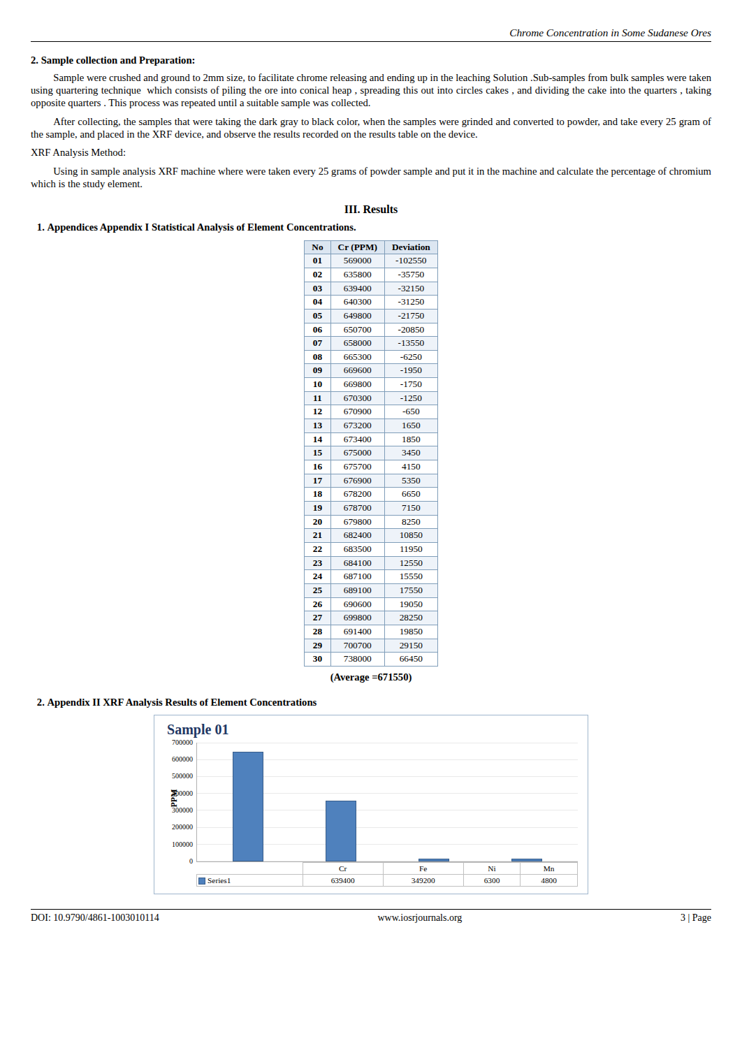Chrome Concentration in Some Sudanese Ores
2. Sample collection and Preparation:
Sample were crushed and ground to 2mm size, to facilitate chrome releasing and ending up in the leaching Solution .Sub-samples from bulk samples were taken using quartering technique which consists of piling the ore into conical heap , spreading this out into circles cakes , and dividing the cake into the quarters , taking opposite quarters . This process was repeated until a suitable sample was collected.
After collecting, the samples that were taking the dark gray to black color, when the samples were grinded and converted to powder, and take every 25 gram of the sample, and placed in the XRF device, and observe the results recorded on the results table on the device.
XRF Analysis Method:
Using in sample analysis XRF machine where were taken every 25 grams of powder sample and put it in the machine and calculate the percentage of chromium which is the study element.
III. Results
Appendices Appendix I Statistical Analysis of Element Concentrations.
| No | Cr (PPM) | Deviation |
| --- | --- | --- |
| 01 | 569000 | -102550 |
| 02 | 635800 | -35750 |
| 03 | 639400 | -32150 |
| 04 | 640300 | -31250 |
| 05 | 649800 | -21750 |
| 06 | 650700 | -20850 |
| 07 | 658000 | -13550 |
| 08 | 665300 | -6250 |
| 09 | 669600 | -1950 |
| 10 | 669800 | -1750 |
| 11 | 670300 | -1250 |
| 12 | 670900 | -650 |
| 13 | 673200 | 1650 |
| 14 | 673400 | 1850 |
| 15 | 675000 | 3450 |
| 16 | 675700 | 4150 |
| 17 | 676900 | 5350 |
| 18 | 678200 | 6650 |
| 19 | 678700 | 7150 |
| 20 | 679800 | 8250 |
| 21 | 682400 | 10850 |
| 22 | 683500 | 11950 |
| 23 | 684100 | 12550 |
| 24 | 687100 | 15550 |
| 25 | 689100 | 17550 |
| 26 | 690600 | 19050 |
| 27 | 699800 | 28250 |
| 28 | 691400 | 19850 |
| 29 | 700700 | 29150 |
| 30 | 738000 | 66450 |
(Average =671550)
Appendix II XRF Analysis Results of Element Concentrations
Sample 01
PPM
700000 600000 500000 400000 300000 200000 100000 0
| | Cr | Fe | Ni | Mn |
| Series1 | 639400 | 349200 | 6300 | 4800 |
DOI: 10.9790/4861-1003010114 www.iosrjournals.org 3 | Page